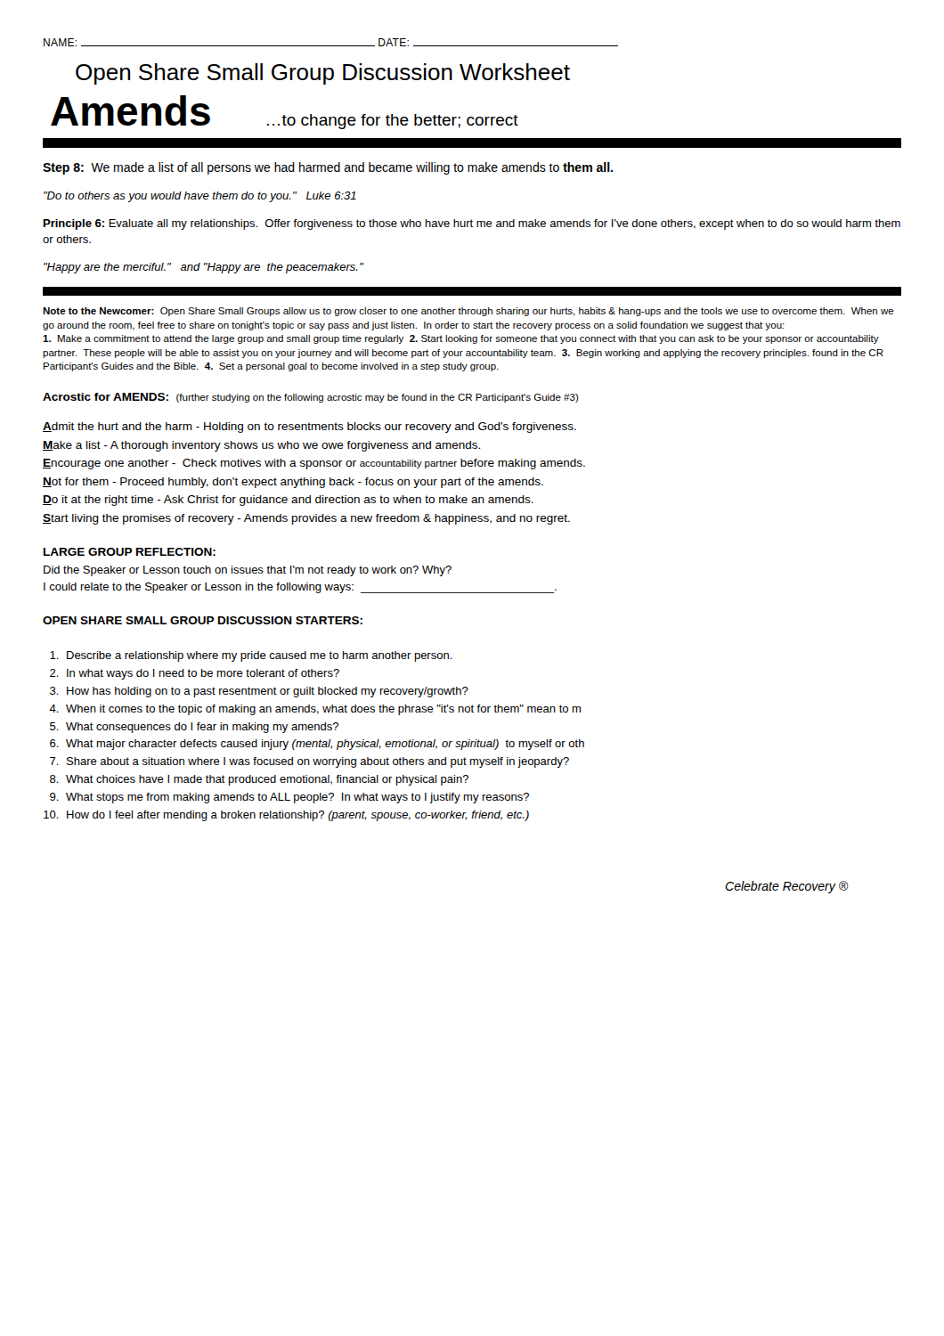NAME: DATE:
Open Share Small Group Discussion Worksheet
Amends …to change for the better; correct
Step 8: We made a list of all persons we had harmed and became willing to make amends to them all.
"Do to others as you would have them do to you." Luke 6:31
Principle 6: Evaluate all my relationships. Offer forgiveness to those who have hurt me and make amends for I've done others, except when to do so would harm them or others.
"Happy are the merciful." and "Happy are the peacemakers."
Note to the Newcomer: Open Share Small Groups allow us to grow closer to one another through sharing our hurts, habits & hang-ups and the tools we use to overcome them. When we go around the room, feel free to share on tonight's topic or say pass and just listen. In order to start the recovery process on a solid foundation we suggest that you:
1. Make a commitment to attend the large group and small group time regularly 2. Start looking for someone that you connect with that you can ask to be your sponsor or accountability partner. These people will be able to assist you on your journey and will become part of your accountability team. 3. Begin working and applying the recovery principles. found in the CR Participant's Guides and the Bible. 4. Set a personal goal to become involved in a step study group.
Acrostic for AMENDS: (further studying on the following acrostic may be found in the CR Participant's Guide #3)
Admit the hurt and the harm - Holding on to resentments blocks our recovery and God's forgiveness.
Make a list - A thorough inventory shows us who we owe forgiveness and amends.
Encourage one another - Check motives with a sponsor or accountability partner before making amends.
Not for them - Proceed humbly, don't expect anything back - focus on your part of the amends.
Do it at the right time - Ask Christ for guidance and direction as to when to make an amends.
Start living the promises of recovery - Amends provides a new freedom & happiness, and no regret.
LARGE GROUP REFLECTION:
Did the Speaker or Lesson touch on issues that I'm not ready to work on? Why?
I could relate to the Speaker or Lesson in the following ways: ______________________________.
OPEN SHARE SMALL GROUP DISCUSSION STARTERS:
Describe a relationship where my pride caused me to harm another person.
In what ways do I need to be more tolerant of others?
How has holding on to a past resentment or guilt blocked my recovery/growth?
When it comes to the topic of making an amends, what does the phrase "it's not for them" mean to m
What consequences do I fear in making my amends?
What major character defects caused injury (mental, physical, emotional, or spiritual) to myself or oth
Share about a situation where I was focused on worrying about others and put myself in jeopardy?
What choices have I made that produced emotional, financial or physical pain?
What stops me from making amends to ALL people? In what ways to I justify my reasons?
How do I feel after mending a broken relationship? (parent, spouse, co-worker, friend, etc.)
Celebrate Recovery ®